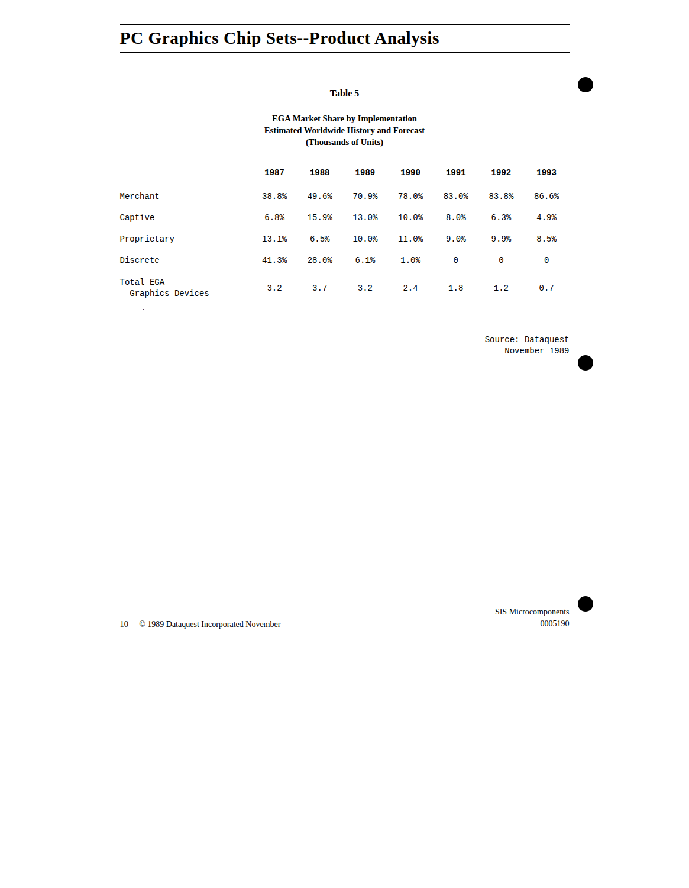PC Graphics Chip Sets--Product Analysis
Table 5
EGA Market Share by Implementation
Estimated Worldwide History and Forecast
(Thousands of Units)
| | 1987 | 1988 | 1989 | 1990 | 1991 | 1992 | 1993 |
| --- | --- | --- | --- | --- | --- | --- | --- |
| Merchant | 38.8% | 49.6% | 70.9% | 78.0% | 83.0% | 83.8% | 86.6% |
| Captive | 6.8% | 15.9% | 13.0% | 10.0% | 8.0% | 6.3% | 4.9% |
| Proprietary | 13.1% | 6.5% | 10.0% | 11.0% | 9.0% | 9.9% | 8.5% |
| Discrete | 41.3% | 28.0% | 6.1% | 1.0% | 0 | 0 | 0 |
| Total EGA Graphics Devices | 3.2 | 3.7 | 3.2 | 2.4 | 1.8 | 1.2 | 0.7 |
̇
Source: Dataquest
November 1989
10 © 1989 Dataquest Incorporated November
SIS Microcomponents
0005190